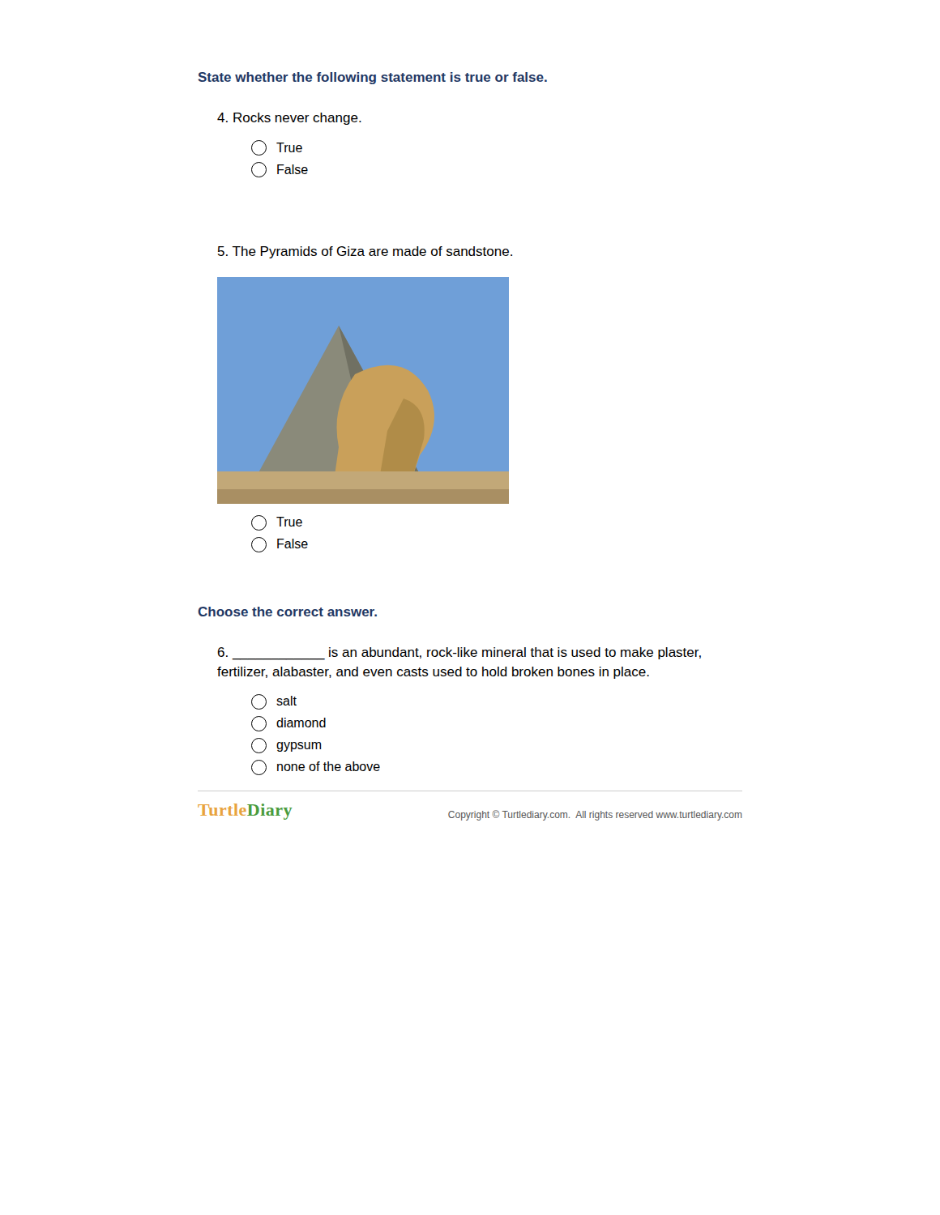State whether the following statement is true or false.
4. Rocks never change.
True
False
5. The Pyramids of Giza are made of sandstone.
True
False
Choose the correct answer.
6. ____________ is an abundant, rock-like mineral that is used to make plaster, fertilizer, alabaster, and even casts used to hold broken bones in place.
salt
diamond
gypsum
none of the above
Turtle Diary
Copyright © Turtlediary.com. All rights reserved www.turtlediary.com